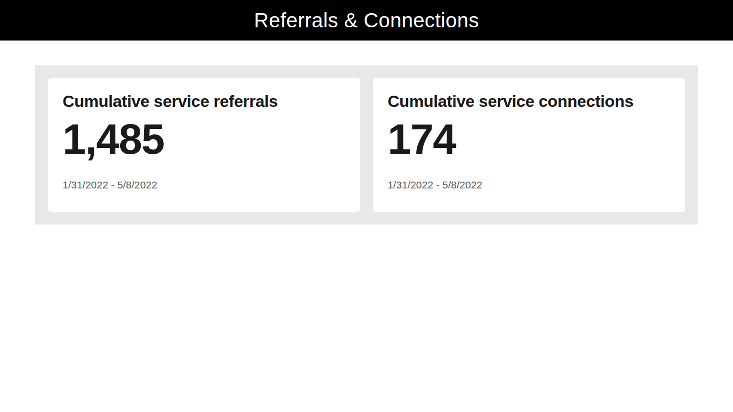Referrals & Connections
Cumulative service referrals
1,485
1/31/2022 - 5/8/2022
Cumulative service connections
174
1/31/2022 - 5/8/2022